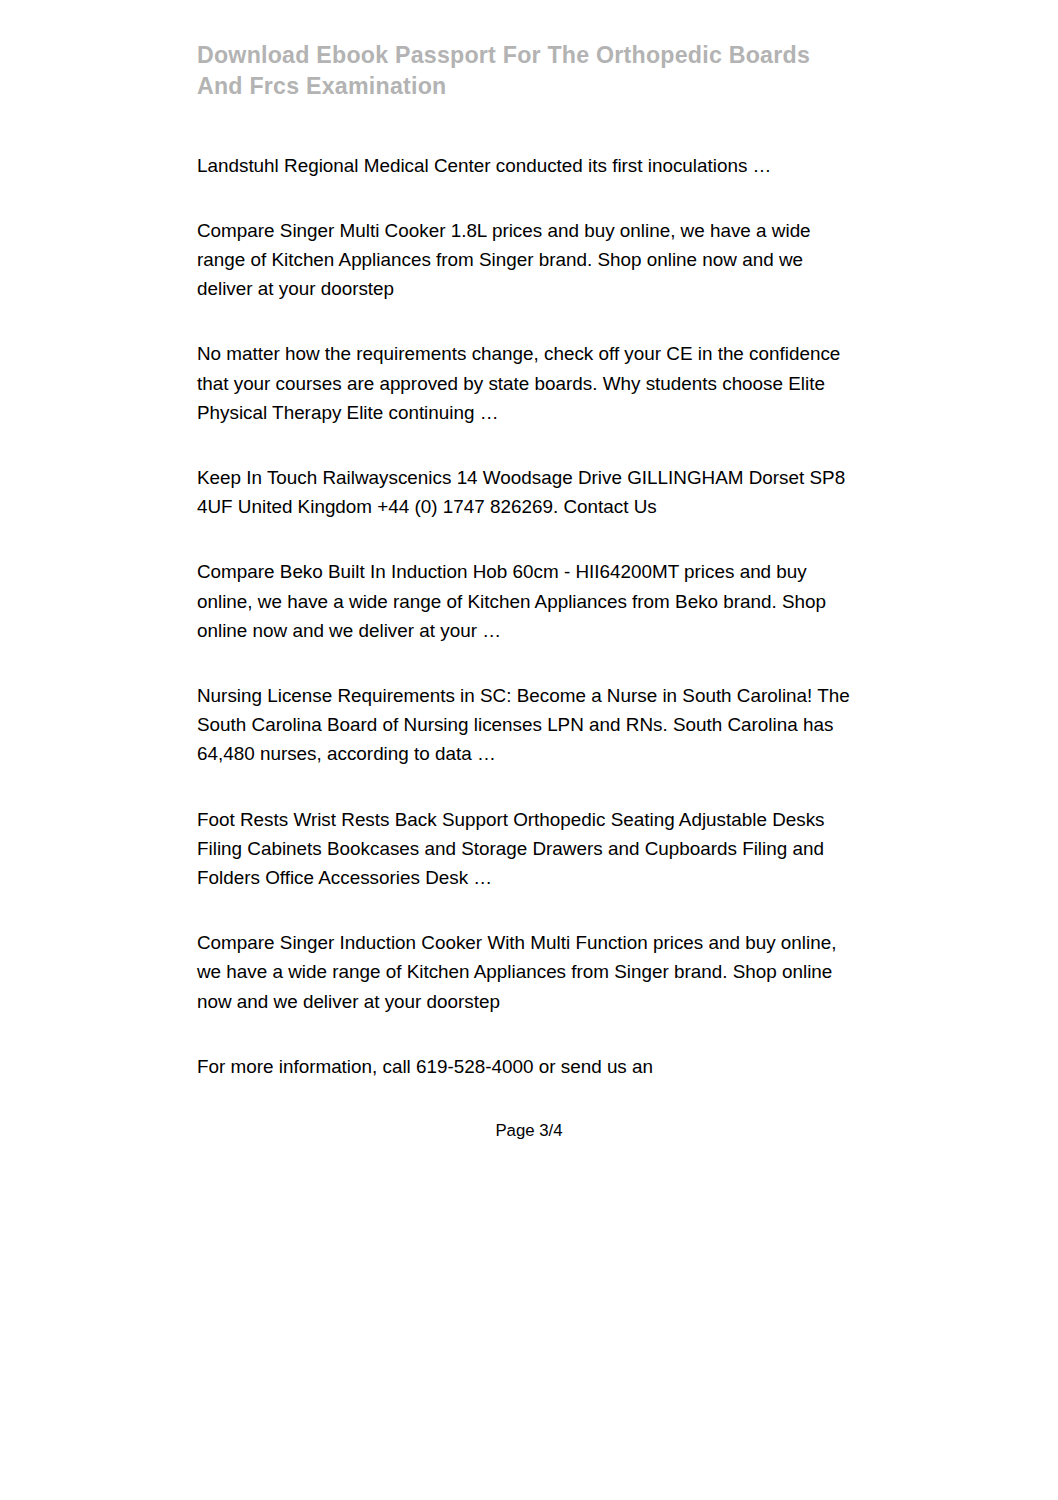Download Ebook Passport For The Orthopedic Boards And Frcs Examination
Landstuhl Regional Medical Center conducted its first inoculations …
Compare Singer Multi Cooker 1.8L prices and buy online, we have a wide range of Kitchen Appliances from Singer brand. Shop online now and we deliver at your doorstep
No matter how the requirements change, check off your CE in the confidence that your courses are approved by state boards. Why students choose Elite Physical Therapy Elite continuing …
Keep In Touch Railwayscenics 14 Woodsage Drive GILLINGHAM Dorset SP8 4UF United Kingdom +44 (0) 1747 826269. Contact Us
Compare Beko Built In Induction Hob 60cm - HII64200MT prices and buy online, we have a wide range of Kitchen Appliances from Beko brand. Shop online now and we deliver at your …
Nursing License Requirements in SC: Become a Nurse in South Carolina! The South Carolina Board of Nursing licenses LPN and RNs. South Carolina has 64,480 nurses, according to data …
Foot Rests Wrist Rests Back Support Orthopedic Seating Adjustable Desks Filing Cabinets Bookcases and Storage Drawers and Cupboards Filing and Folders Office Accessories Desk …
Compare Singer Induction Cooker With Multi Function prices and buy online, we have a wide range of Kitchen Appliances from Singer brand. Shop online now and we deliver at your doorstep
For more information, call 619-528-4000 or send us an
Page 3/4